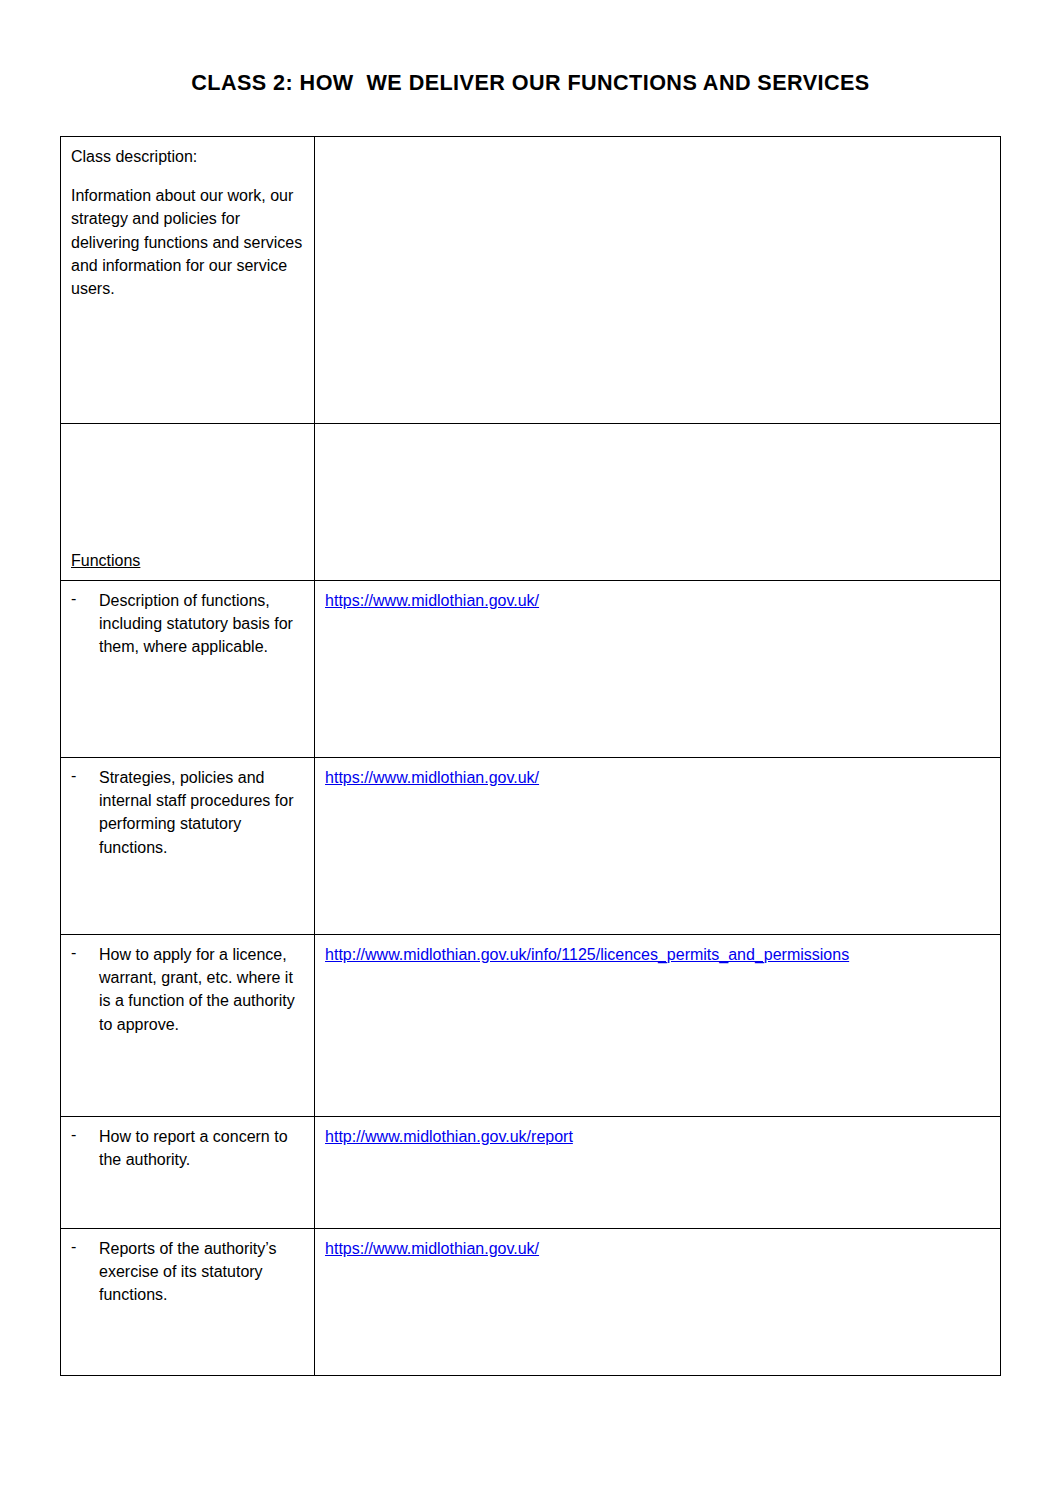CLASS 2: HOW WE DELIVER OUR FUNCTIONS AND SERVICES
| Class description: Information about our work, our strategy and policies for delivering functions and services and information for our service users. | |
| Functions | |
| - Description of functions, including statutory basis for them, where applicable. | https://www.midlothian.gov.uk/ |
| - Strategies, policies and internal staff procedures for performing statutory functions. | https://www.midlothian.gov.uk/ |
| - How to apply for a licence, warrant, grant, etc. where it is a function of the authority to approve. | http://www.midlothian.gov.uk/info/1125/licences_permits_and_permissions |
| - How to report a concern to the authority. | http://www.midlothian.gov.uk/report |
| - Reports of the authority’s exercise of its statutory functions. | https://www.midlothian.gov.uk/ |